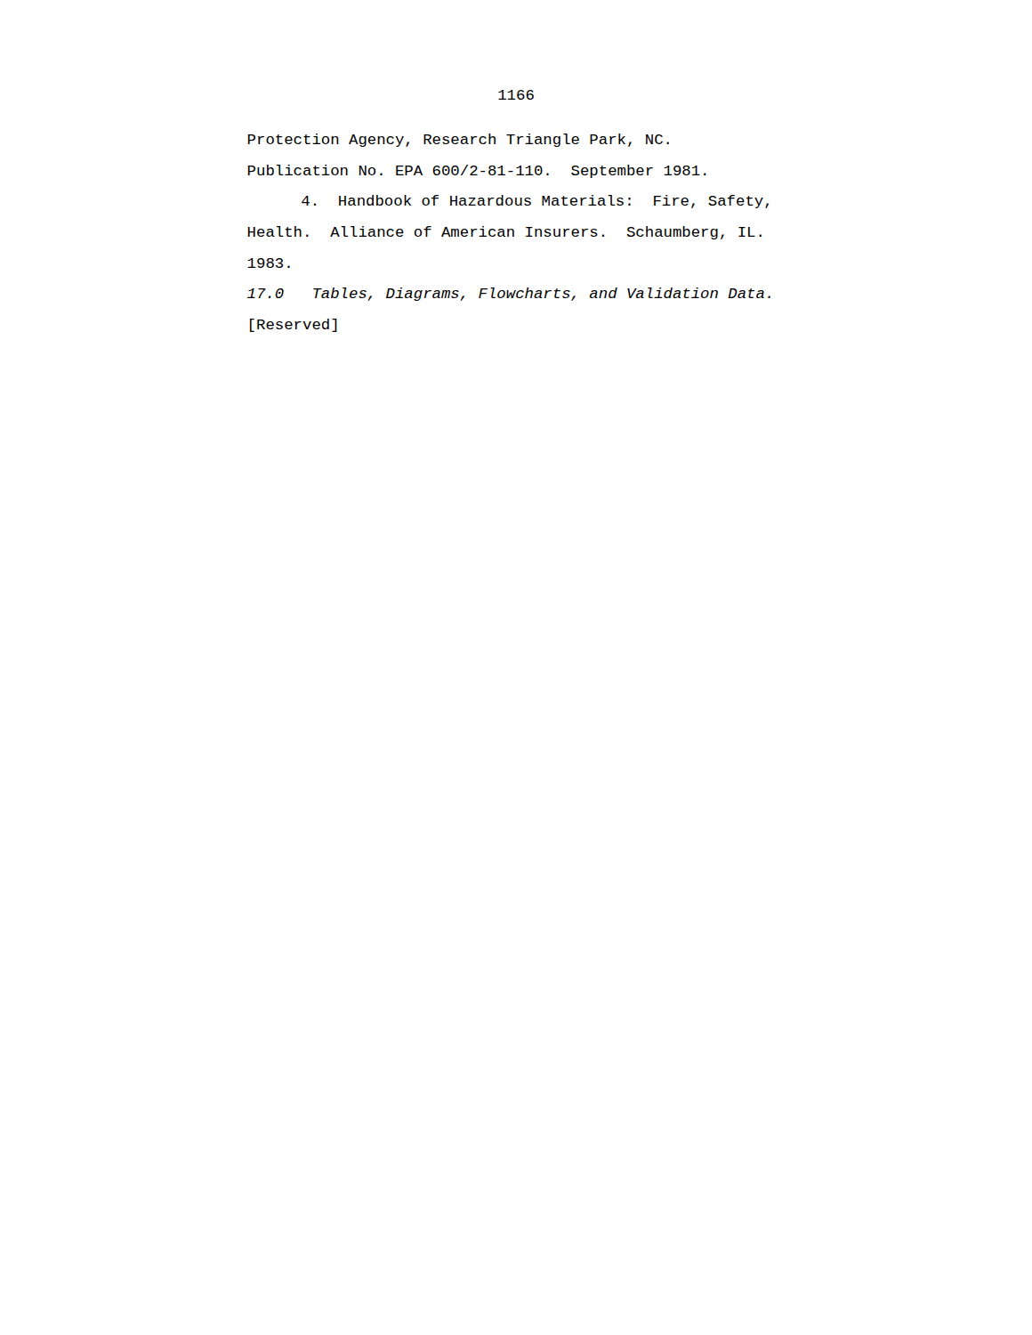1166
Protection Agency, Research Triangle Park, NC. Publication No. EPA 600/2-81-110. September 1981.
4. Handbook of Hazardous Materials: Fire, Safety, Health. Alliance of American Insurers. Schaumberg, IL. 1983.
17.0 Tables, Diagrams, Flowcharts, and Validation Data.
[Reserved]